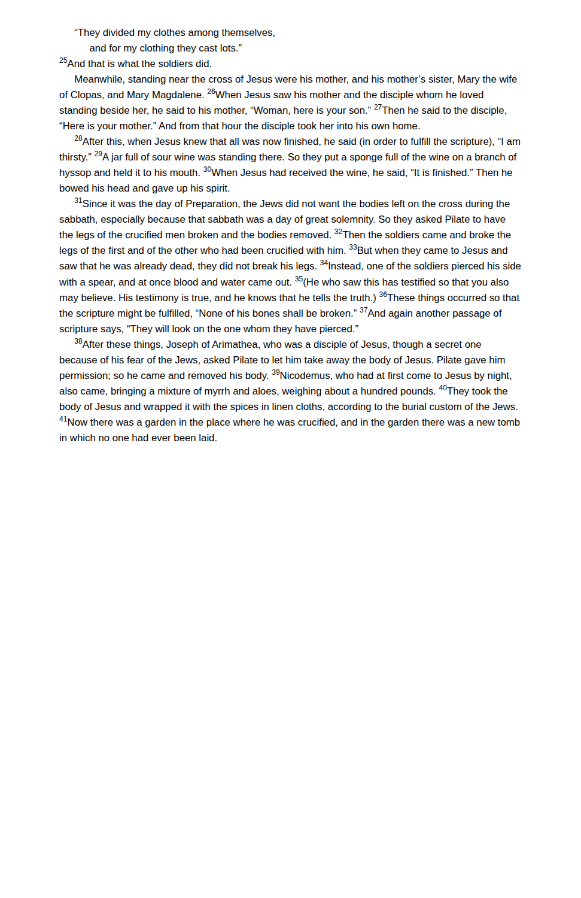“They divided my clothes among themselves,
and for my clothing they cast lots.”
25And that is what the soldiers did.
Meanwhile, standing near the cross of Jesus were his mother, and his mother’s sister, Mary the wife of Clopas, and Mary Magdalene. 26When Jesus saw his mother and the disciple whom he loved standing beside her, he said to his mother, “Woman, here is your son.” 27Then he said to the disciple, “Here is your mother.” And from that hour the disciple took her into his own home.
28After this, when Jesus knew that all was now finished, he said (in order to fulfill the scripture), “I am thirsty.” 29A jar full of sour wine was standing there. So they put a sponge full of the wine on a branch of hyssop and held it to his mouth. 30When Jesus had received the wine, he said, “It is finished.” Then he bowed his head and gave up his spirit.
31Since it was the day of Preparation, the Jews did not want the bodies left on the cross during the sabbath, especially because that sabbath was a day of great solemnity. So they asked Pilate to have the legs of the crucified men broken and the bodies removed. 32Then the soldiers came and broke the legs of the first and of the other who had been crucified with him. 33But when they came to Jesus and saw that he was already dead, they did not break his legs. 34Instead, one of the soldiers pierced his side with a spear, and at once blood and water came out. 35(He who saw this has testified so that you also may believe. His testimony is true, and he knows that he tells the truth.) 36These things occurred so that the scripture might be fulfilled, “None of his bones shall be broken.” 37And again another passage of scripture says, “They will look on the one whom they have pierced.”
38After these things, Joseph of Arimathea, who was a disciple of Jesus, though a secret one because of his fear of the Jews, asked Pilate to let him take away the body of Jesus. Pilate gave him permission; so he came and removed his body. 39Nicodemus, who had at first come to Jesus by night, also came, bringing a mixture of myrrh and aloes, weighing about a hundred pounds. 40They took the body of Jesus and wrapped it with the spices in linen cloths, according to the burial custom of the Jews. 41Now there was a garden in the place where he was crucified, and in the garden there was a new tomb in which no one had ever been laid.